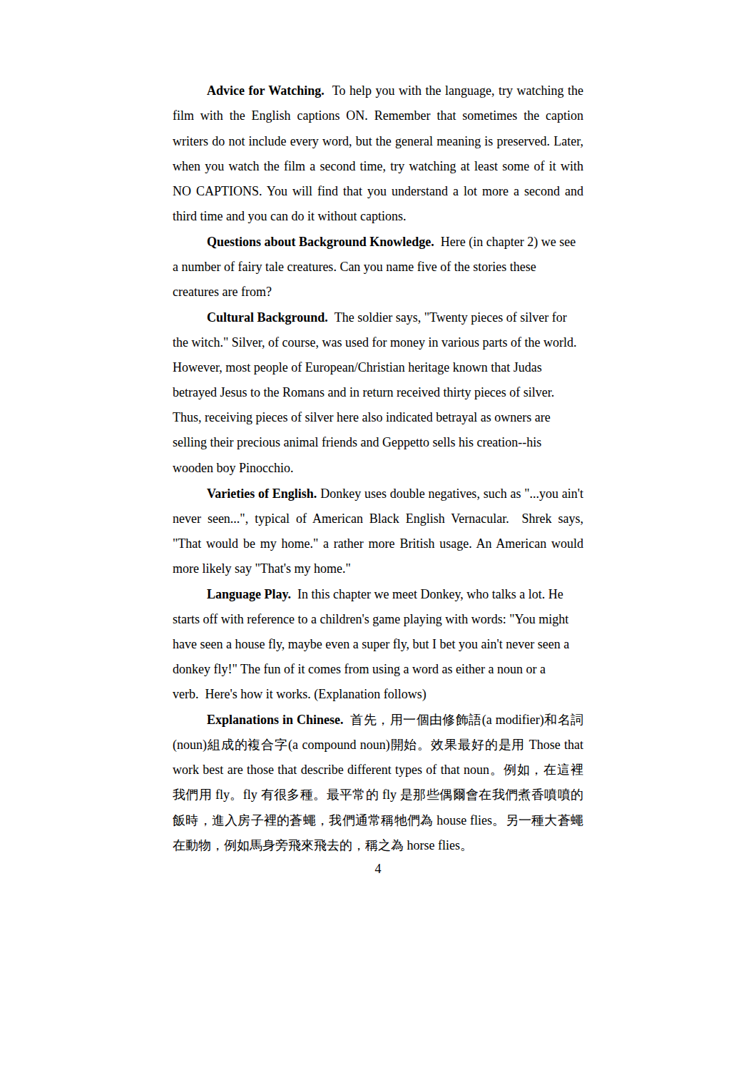Advice for Watching. To help you with the language, try watching the film with the English captions ON. Remember that sometimes the caption writers do not include every word, but the general meaning is preserved. Later, when you watch the film a second time, try watching at least some of it with NO CAPTIONS. You will find that you understand a lot more a second and third time and you can do it without captions.
Questions about Background Knowledge. Here (in chapter 2) we see a number of fairy tale creatures. Can you name five of the stories these creatures are from?
Cultural Background. The soldier says, "Twenty pieces of silver for the witch." Silver, of course, was used for money in various parts of the world. However, most people of European/Christian heritage known that Judas betrayed Jesus to the Romans and in return received thirty pieces of silver. Thus, receiving pieces of silver here also indicated betrayal as owners are selling their precious animal friends and Geppetto sells his creation--his wooden boy Pinocchio.
Varieties of English. Donkey uses double negatives, such as "...you ain't never seen...", typical of American Black English Vernacular. Shrek says, "That would be my home." a rather more British usage. An American would more likely say "That's my home."
Language Play. In this chapter we meet Donkey, who talks a lot. He starts off with reference to a children's game playing with words: "You might have seen a house fly, maybe even a super fly, but I bet you ain't never seen a donkey fly!" The fun of it comes from using a word as either a noun or a verb. Here's how it works. (Explanation follows)
Explanations in Chinese. 首先，用一個由修飾語(a modifier)和名詞(noun)組成的複合字(a compound noun)開始。效果最好的是用 Those that work best are those that describe different types of that noun。例如，在這裡我們用 fly。fly 有很多種。最平常的 fly 是那些偶爾會在我們煮香噴噴的飯時，進入房子裡的蒼蠅，我們通常稱牠們為 house flies。另一種大蒼蠅在動物，例如馬身旁飛來飛去的，稱之為 horse flies。
4